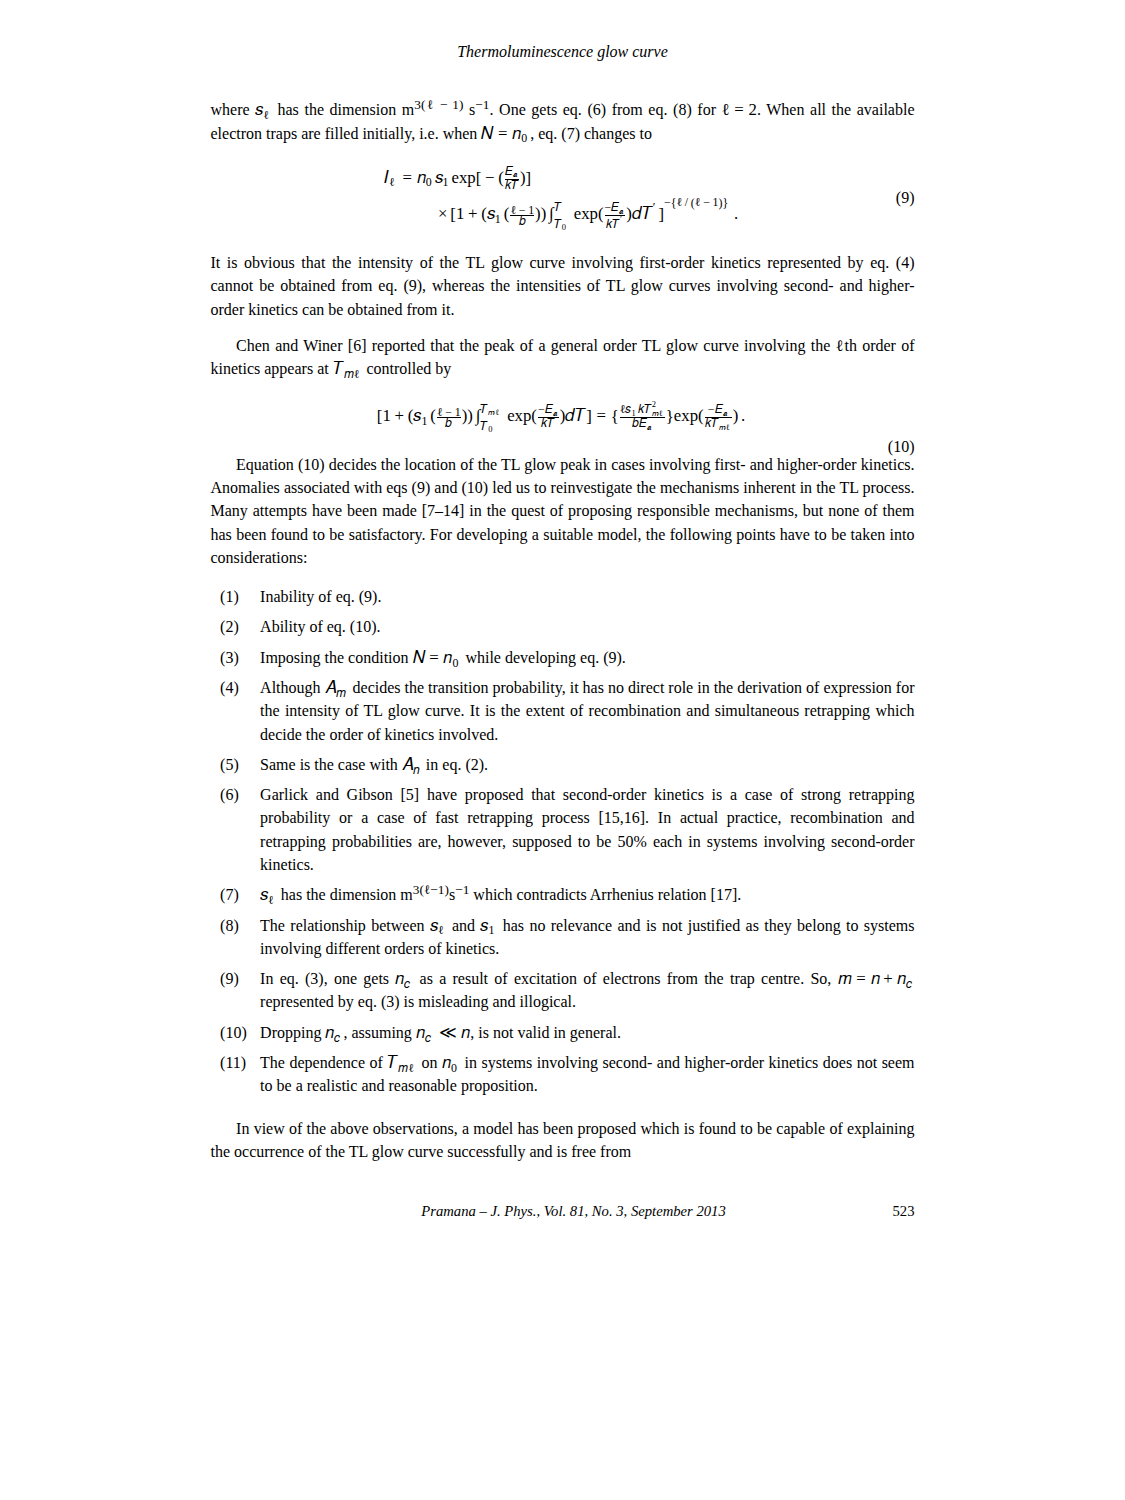Thermoluminescence glow curve
where sℓ has the dimension m3(ℓ − 1) s−1. One gets eq. (6) from eq. (8) for ℓ=2. When all the available electron traps are filled initially, i.e. when N=n0, eq. (7) changes to
Iℓ = n0 s1 exp [ − (EakT) ] × [ 1 + ( s1 (ℓ−1b) ) ∫ T0 T exp (−EakT′) dT′ ] −{ℓ/(ℓ−1)} . (9)
It is obvious that the intensity of the TL glow curve involving first-order kinetics represented by eq. (4) cannot be obtained from eq. (9), whereas the intensities of TL glow curves involving second- and higher-order kinetics can be obtained from it.
Chen and Winer [6] reported that the peak of a general order TL glow curve involving the ℓth order of kinetics appears at Tmℓ controlled by
[ 1 + ( s1 (ℓ−1b) ) ∫ T0 Tmℓ exp (−EakT) dT ] = { ℓs1kTmℓ2 bEa } exp (−EakTmℓ) . (10)
Equation (10) decides the location of the TL glow peak in cases involving first- and higher-order kinetics. Anomalies associated with eqs (9) and (10) led us to reinvestigate the mechanisms inherent in the TL process. Many attempts have been made [7–14] in the quest of proposing responsible mechanisms, but none of them has been found to be satisfactory. For developing a suitable model, the following points have to be taken into considerations:
Inability of eq. (9).
Ability of eq. (10).
Imposing the condition N=n0 while developing eq. (9).
Although Am decides the transition probability, it has no direct role in the derivation of expression for the intensity of TL glow curve. It is the extent of recombination and simultaneous retrapping which decide the order of kinetics involved.
Same is the case with An in eq. (2).
Garlick and Gibson [5] have proposed that second-order kinetics is a case of strong retrapping probability or a case of fast retrapping process [15,16]. In actual practice, recombination and retrapping probabilities are, however, supposed to be 50% each in systems involving second-order kinetics.
sℓ has the dimension m3(ℓ−1)s−1 which contradicts Arrhenius relation [17].
The relationship between sℓ and s1 has no relevance and is not justified as they belong to systems involving different orders of kinetics.
In eq. (3), one gets nc as a result of excitation of electrons from the trap centre. So, m=n+nc represented by eq. (3) is misleading and illogical.
Dropping nc, assuming nc≪n, is not valid in general.
The dependence of Tmℓ on n0 in systems involving second- and higher-order kinetics does not seem to be a realistic and reasonable proposition.
In view of the above observations, a model has been proposed which is found to be capable of explaining the occurrence of the TL glow curve successfully and is free from
Pramana – J. Phys., Vol. 81, No. 3, September 2013 523